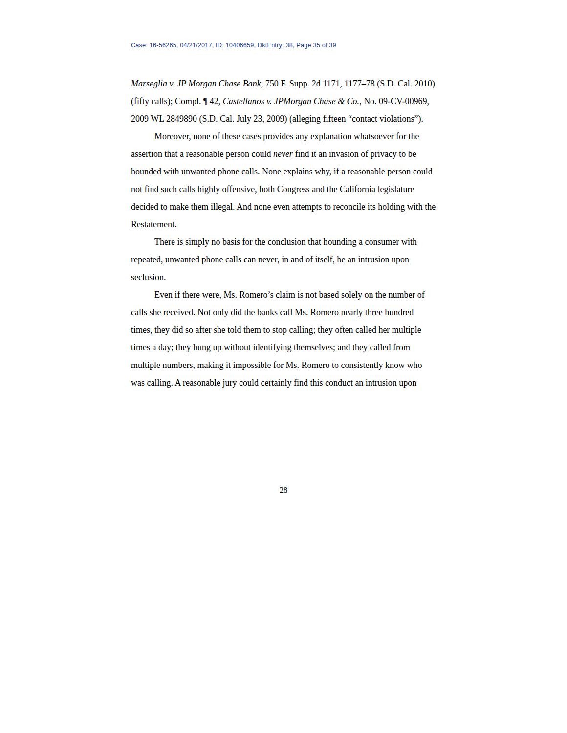Case: 16-56265, 04/21/2017, ID: 10406659, DktEntry: 38, Page 35 of 39
Marseglia v. JP Morgan Chase Bank, 750 F. Supp. 2d 1171, 1177–78 (S.D. Cal. 2010) (fifty calls); Compl. ¶ 42, Castellanos v. JPMorgan Chase & Co., No. 09-CV-00969, 2009 WL 2849890 (S.D. Cal. July 23, 2009) (alleging fifteen “contact violations”).
Moreover, none of these cases provides any explanation whatsoever for the assertion that a reasonable person could never find it an invasion of privacy to be hounded with unwanted phone calls. None explains why, if a reasonable person could not find such calls highly offensive, both Congress and the California legislature decided to make them illegal. And none even attempts to reconcile its holding with the Restatement.
There is simply no basis for the conclusion that hounding a consumer with repeated, unwanted phone calls can never, in and of itself, be an intrusion upon seclusion.
Even if there were, Ms. Romero’s claim is not based solely on the number of calls she received. Not only did the banks call Ms. Romero nearly three hundred times, they did so after she told them to stop calling; they often called her multiple times a day; they hung up without identifying themselves; and they called from multiple numbers, making it impossible for Ms. Romero to consistently know who was calling. A reasonable jury could certainly find this conduct an intrusion upon
28